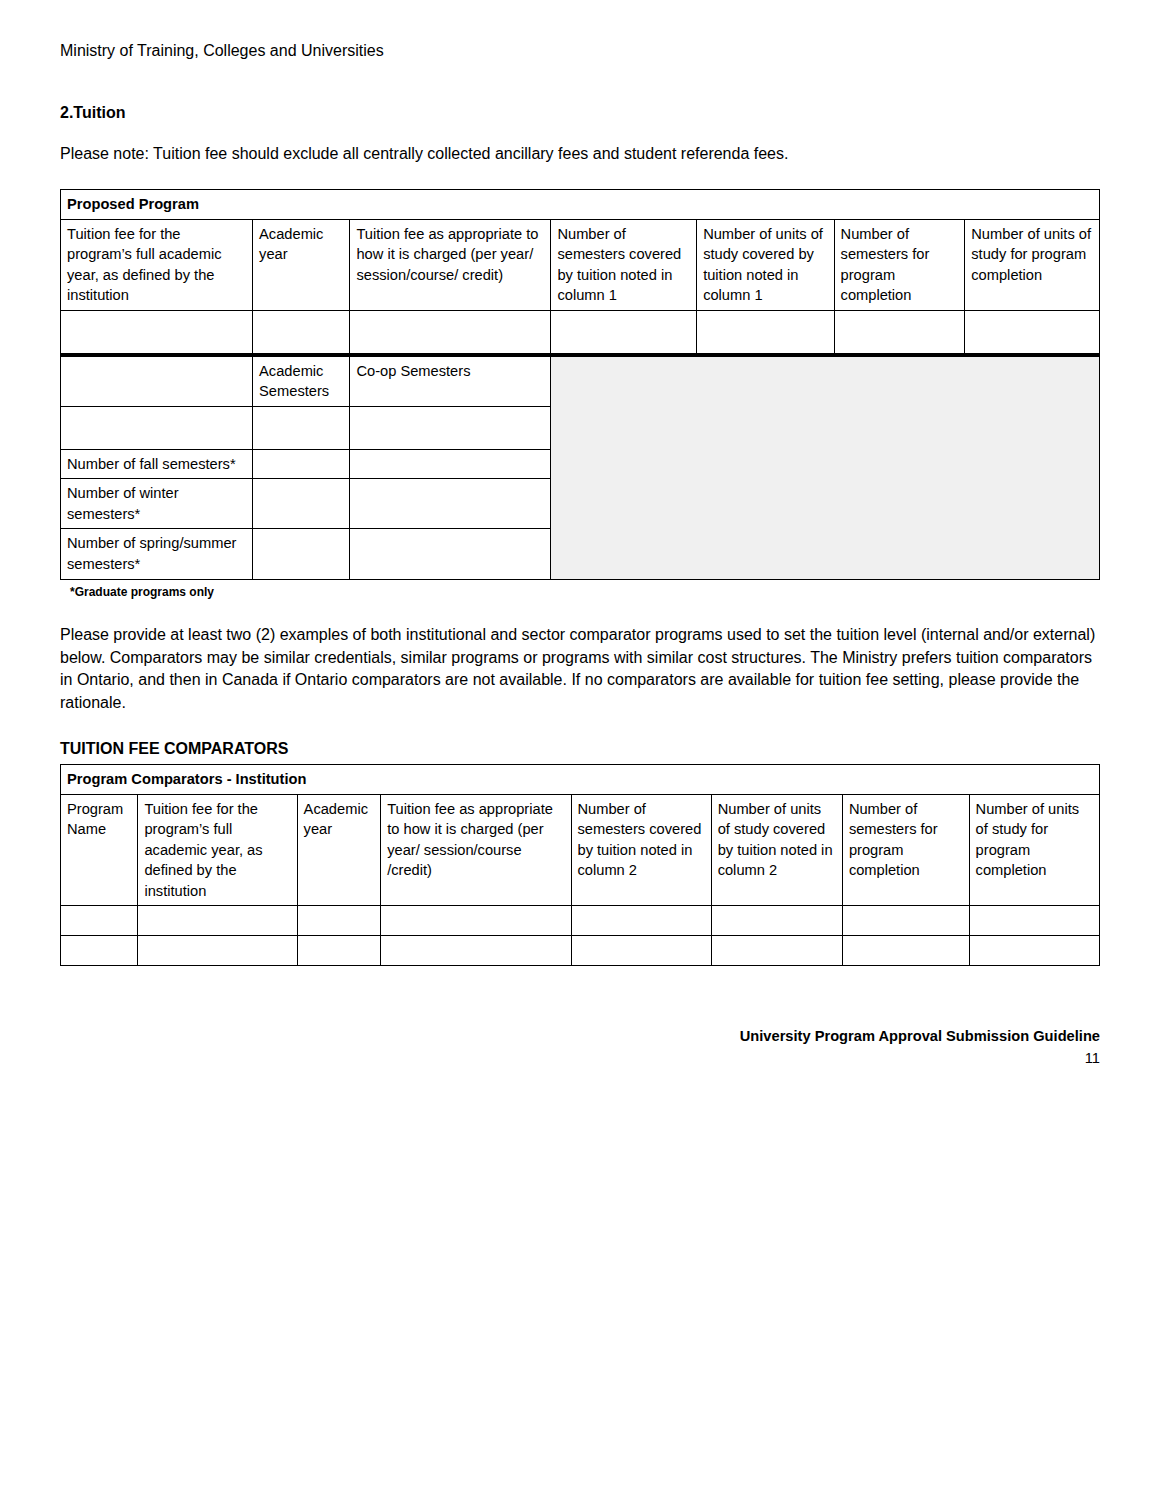Ministry of Training, Colleges and Universities
2.Tuition
Please note: Tuition fee should exclude all centrally collected ancillary fees and student referenda fees.
| Proposed Program |
| Tuition fee for the program’s full academic year, as defined by the institution | Academic year | Tuition fee as appropriate to how it is charged (per year/ session/course/ credit) | Number of semesters covered by tuition noted in column 1 | Number of units of study covered by tuition noted in column 1 | Number of semesters for program completion | Number of units of study for program completion |
| | Academic Semesters | Co-op Semesters | |
| Number of fall semesters* | | |
| Number of winter semesters* | | |
| Number of spring/summer semesters* | | |
*Graduate programs only
Please provide at least two (2) examples of both institutional and sector comparator programs used to set the tuition level (internal and/or external) below. Comparators may be similar credentials, similar programs or programs with similar cost structures. The Ministry prefers tuition comparators in Ontario, and then in Canada if Ontario comparators are not available. If no comparators are available for tuition fee setting, please provide the rationale.
TUITION FEE COMPARATORS
| Program Comparators - Institution |
| Program Name | Tuition fee for the program’s full academic year, as defined by the institution | Academic year | Tuition fee as appropriate to how it is charged (per year/ session/course /credit) | Number of semesters covered by tuition noted in column 2 | Number of units of study covered by tuition noted in column 2 | Number of semesters for program completion | Number of units of study for program completion |
University Program Approval Submission Guideline
11